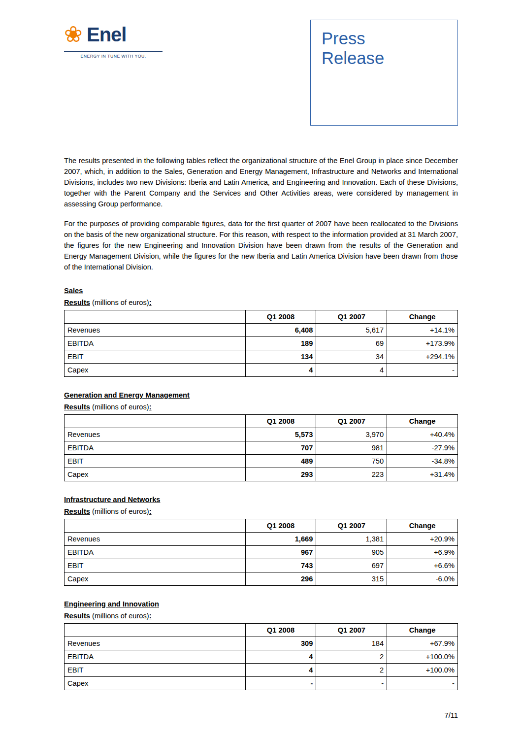❀ Enel
ENERGY IN TUNE WITH YOU.
Press Release
The results presented in the following tables reflect the organizational structure of the Enel Group in place since December 2007, which, in addition to the Sales, Generation and Energy Management, Infrastructure and Networks and International Divisions, includes two new Divisions: Iberia and Latin America, and Engineering and Innovation. Each of these Divisions, together with the Parent Company and the Services and Other Activities areas, were considered by management in assessing Group performance.
For the purposes of providing comparable figures, data for the first quarter of 2007 have been reallocated to the Divisions on the basis of the new organizational structure. For this reason, with respect to the information provided at 31 March 2007, the figures for the new Engineering and Innovation Division have been drawn from the results of the Generation and Energy Management Division, while the figures for the new Iberia and Latin America Division have been drawn from those of the International Division.
Sales
Results (millions of euros):
| | Q1 2008 | Q1 2007 | Change |
| --- | --- | --- | --- |
| Revenues | 6,408 | 5,617 | +14.1% |
| EBITDA | 189 | 69 | +173.9% |
| EBIT | 134 | 34 | +294.1% |
| Capex | 4 | 4 | - |
Generation and Energy Management
Results (millions of euros):
| | Q1 2008 | Q1 2007 | Change |
| --- | --- | --- | --- |
| Revenues | 5,573 | 3,970 | +40.4% |
| EBITDA | 707 | 981 | -27.9% |
| EBIT | 489 | 750 | -34.8% |
| Capex | 293 | 223 | +31.4% |
Infrastructure and Networks
Results (millions of euros):
| | Q1 2008 | Q1 2007 | Change |
| --- | --- | --- | --- |
| Revenues | 1,669 | 1,381 | +20.9% |
| EBITDA | 967 | 905 | +6.9% |
| EBIT | 743 | 697 | +6.6% |
| Capex | 296 | 315 | -6.0% |
Engineering and Innovation
Results (millions of euros):
| | Q1 2008 | Q1 2007 | Change |
| --- | --- | --- | --- |
| Revenues | 309 | 184 | +67.9% |
| EBITDA | 4 | 2 | +100.0% |
| EBIT | 4 | 2 | +100.0% |
| Capex | - | - | - |
7/11